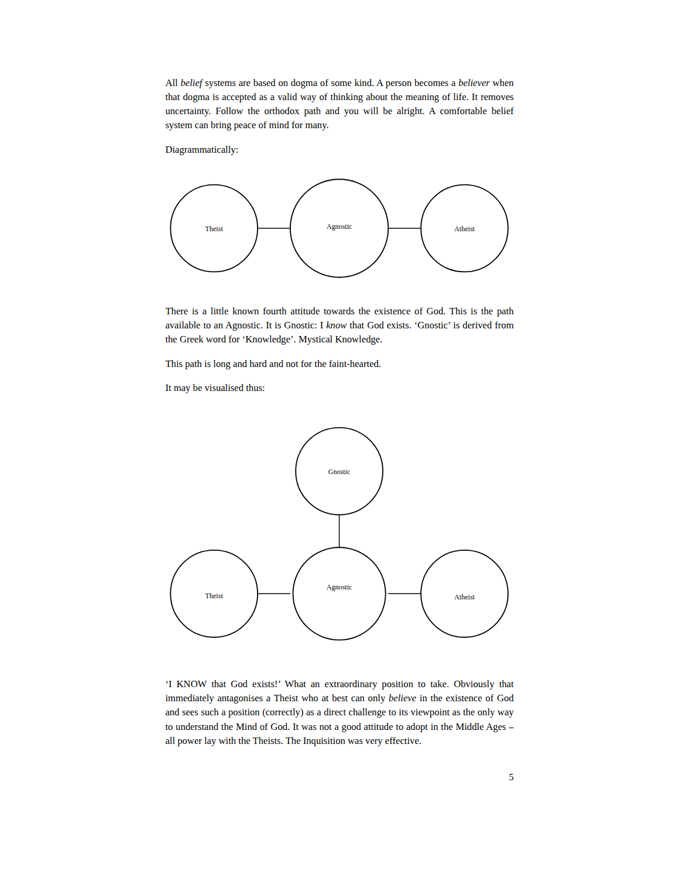All belief systems are based on dogma of some kind. A person becomes a believer when that dogma is accepted as a valid way of thinking about the meaning of life. It removes uncertainty. Follow the orthodox path and you will be alright. A comfortable belief system can bring peace of mind for many.
Diagrammatically:
Theist Agnostic Atheist
There is a little known fourth attitude towards the existence of God. This is the path available to an Agnostic. It is Gnostic: I know that God exists. ‘Gnostic’ is derived from the Greek word for ‘Knowledge’. Mystical Knowledge.
This path is long and hard and not for the faint-hearted.
It may be visualised thus:
Gnostic Agnostic Theist Atheist
‘I KNOW that God exists!’ What an extraordinary position to take. Obviously that immediately antagonises a Theist who at best can only believe in the existence of God and sees such a position (correctly) as a direct challenge to its viewpoint as the only way to understand the Mind of God. It was not a good attitude to adopt in the Middle Ages – all power lay with the Theists. The Inquisition was very effective.
5